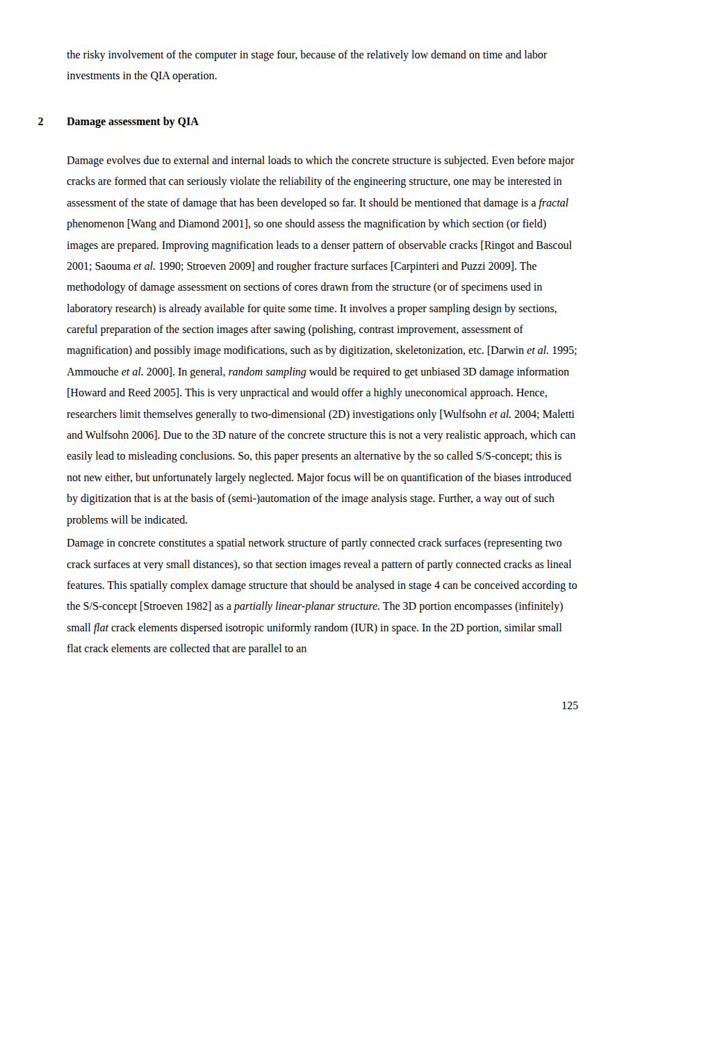the risky involvement of the computer in stage four, because of the relatively low demand on time and labor investments in the QIA operation.
2 Damage assessment by QIA
Damage evolves due to external and internal loads to which the concrete structure is subjected. Even before major cracks are formed that can seriously violate the reliability of the engineering structure, one may be interested in assessment of the state of damage that has been developed so far. It should be mentioned that damage is a fractal phenomenon [Wang and Diamond 2001], so one should assess the magnification by which section (or field) images are prepared. Improving magnification leads to a denser pattern of observable cracks [Ringot and Bascoul 2001; Saouma et al. 1990; Stroeven 2009] and rougher fracture surfaces [Carpinteri and Puzzi 2009]. The methodology of damage assessment on sections of cores drawn from the structure (or of specimens used in laboratory research) is already available for quite some time. It involves a proper sampling design by sections, careful preparation of the section images after sawing (polishing, contrast improvement, assessment of magnification) and possibly image modifications, such as by digitization, skeletonization, etc. [Darwin et al. 1995; Ammouche et al. 2000]. In general, random sampling would be required to get unbiased 3D damage information [Howard and Reed 2005]. This is very unpractical and would offer a highly uneconomical approach. Hence, researchers limit themselves generally to two-dimensional (2D) investigations only [Wulfsohn et al. 2004; Maletti and Wulfsohn 2006]. Due to the 3D nature of the concrete structure this is not a very realistic approach, which can easily lead to misleading conclusions. So, this paper presents an alternative by the so called S/S-concept; this is not new either, but unfortunately largely neglected. Major focus will be on quantification of the biases introduced by digitization that is at the basis of (semi-)automation of the image analysis stage. Further, a way out of such problems will be indicated.
Damage in concrete constitutes a spatial network structure of partly connected crack surfaces (representing two crack surfaces at very small distances), so that section images reveal a pattern of partly connected cracks as lineal features. This spatially complex damage structure that should be analysed in stage 4 can be conceived according to the S/S-concept [Stroeven 1982] as a partially linear-planar structure. The 3D portion encompasses (infinitely) small flat crack elements dispersed isotropic uniformly random (IUR) in space. In the 2D portion, similar small flat crack elements are collected that are parallel to an
125